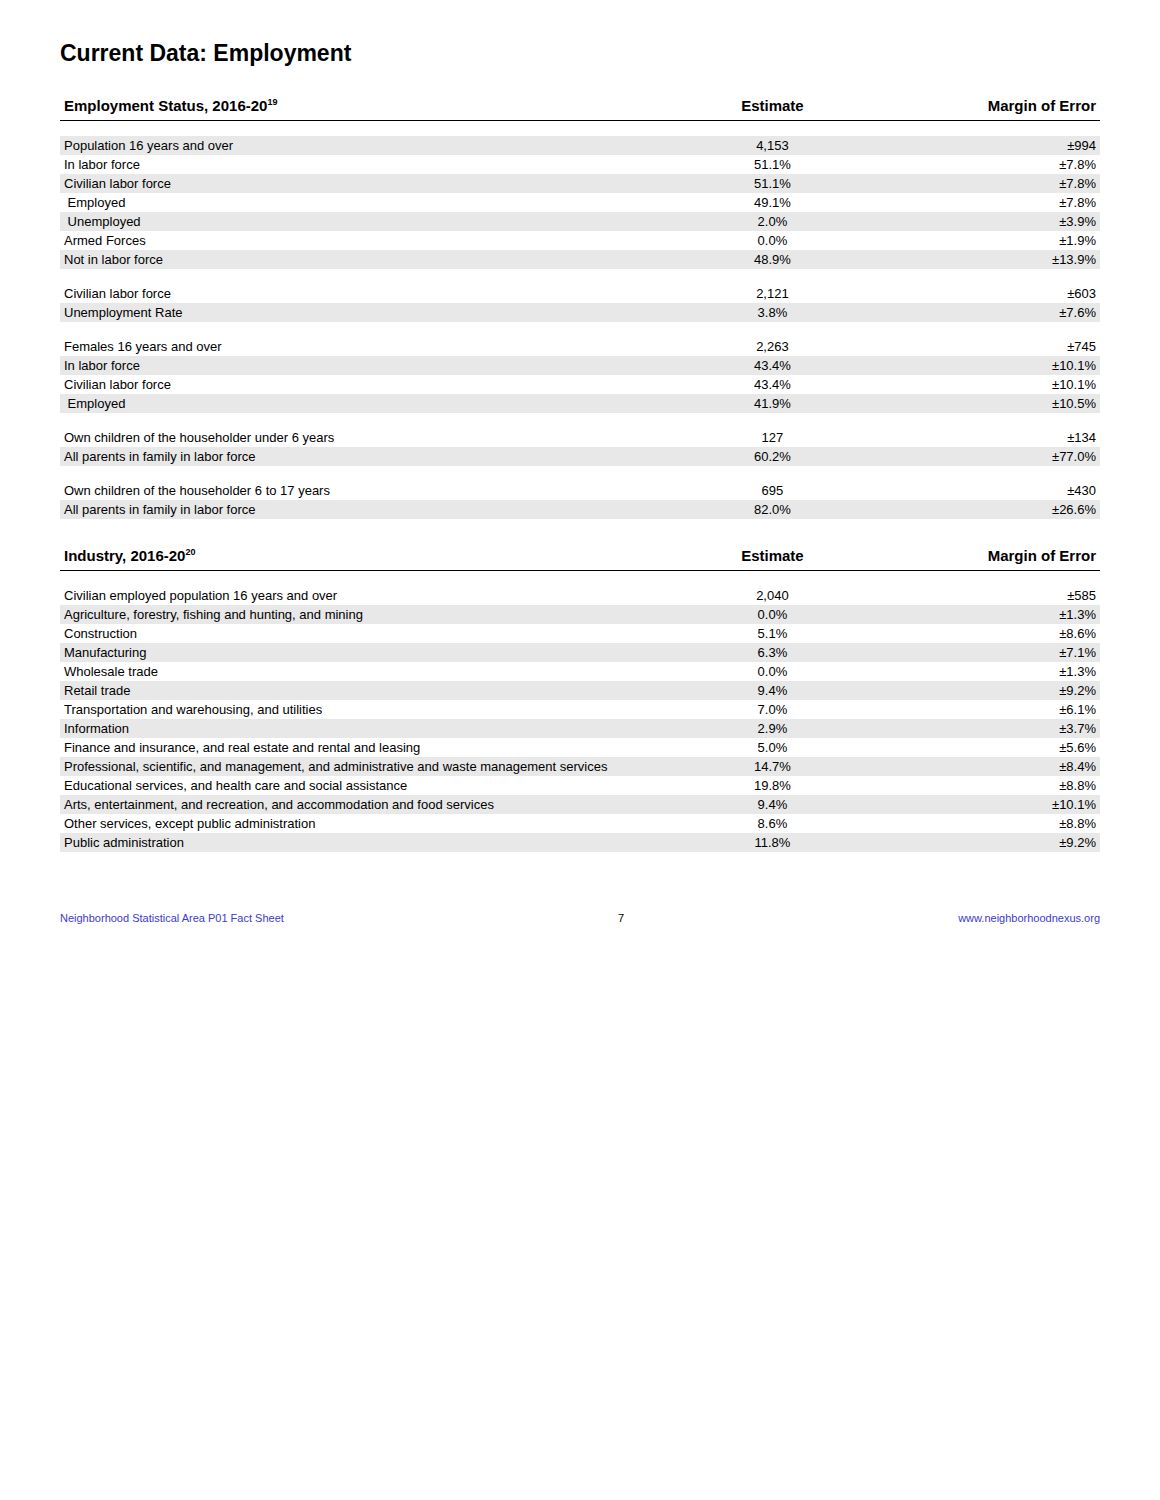Current Data: Employment
| Employment Status, 2016-20 19 | Estimate | Margin of Error |
| --- | --- | --- |
| Population 16 years and over | 4,153 | ±994 |
| In labor force | 51.1% | ±7.8% |
| Civilian labor force | 51.1% | ±7.8% |
| Employed | 49.1% | ±7.8% |
| Unemployed | 2.0% | ±3.9% |
| Armed Forces | 0.0% | ±1.9% |
| Not in labor force | 48.9% | ±13.9% |
| Civilian labor force | 2,121 | ±603 |
| Unemployment Rate | 3.8% | ±7.6% |
| Females 16 years and over | 2,263 | ±745 |
| In labor force | 43.4% | ±10.1% |
| Civilian labor force | 43.4% | ±10.1% |
| Employed | 41.9% | ±10.5% |
| Own children of the householder under 6 years | 127 | ±134 |
| All parents in family in labor force | 60.2% | ±77.0% |
| Own children of the householder 6 to 17 years | 695 | ±430 |
| All parents in family in labor force | 82.0% | ±26.6% |
| Industry, 2016-20 20 | Estimate | Margin of Error |
| --- | --- | --- |
| Civilian employed population 16 years and over | 2,040 | ±585 |
| Agriculture, forestry, fishing and hunting, and mining | 0.0% | ±1.3% |
| Construction | 5.1% | ±8.6% |
| Manufacturing | 6.3% | ±7.1% |
| Wholesale trade | 0.0% | ±1.3% |
| Retail trade | 9.4% | ±9.2% |
| Transportation and warehousing, and utilities | 7.0% | ±6.1% |
| Information | 2.9% | ±3.7% |
| Finance and insurance, and real estate and rental and leasing | 5.0% | ±5.6% |
| Professional, scientific, and management, and administrative and waste management services | 14.7% | ±8.4% |
| Educational services, and health care and social assistance | 19.8% | ±8.8% |
| Arts, entertainment, and recreation, and accommodation and food services | 9.4% | ±10.1% |
| Other services, except public administration | 8.6% | ±8.8% |
| Public administration | 11.8% | ±9.2% |
Neighborhood Statistical Area P01 Fact Sheet 7 www.neighborhoodnexus.org